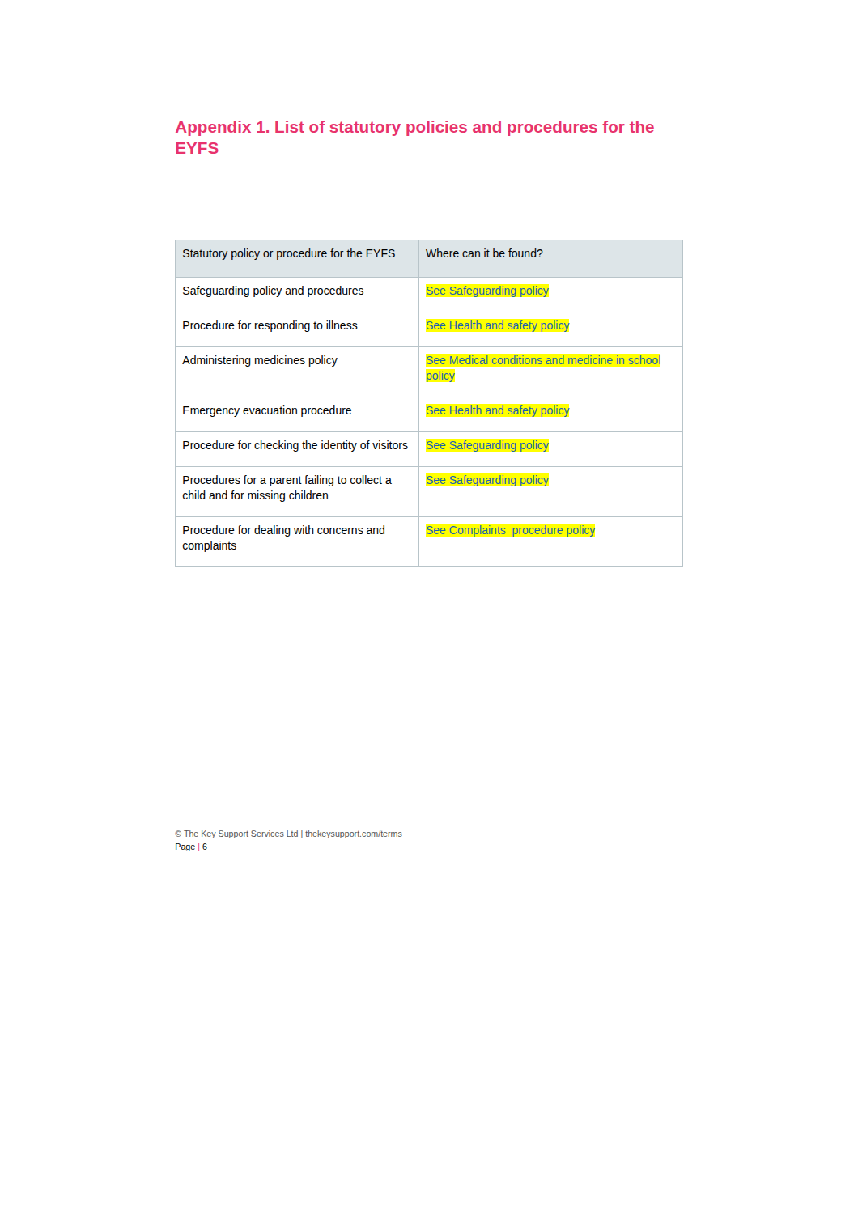Appendix 1. List of statutory policies and procedures for the EYFS
| Statutory policy or procedure for the EYFS | Where can it be found? |
| --- | --- |
| Safeguarding policy and procedures | See Safeguarding policy |
| Procedure for responding to illness | See Health and safety policy |
| Administering medicines policy | See Medical conditions and medicine in school policy |
| Emergency evacuation procedure | See Health and safety policy |
| Procedure for checking the identity of visitors | See Safeguarding policy |
| Procedures for a parent failing to collect a child and for missing children | See Safeguarding policy |
| Procedure for dealing with concerns and complaints | See Complaints procedure policy |
© The Key Support Services Ltd | thekeysupport.com/terms
Page | 6